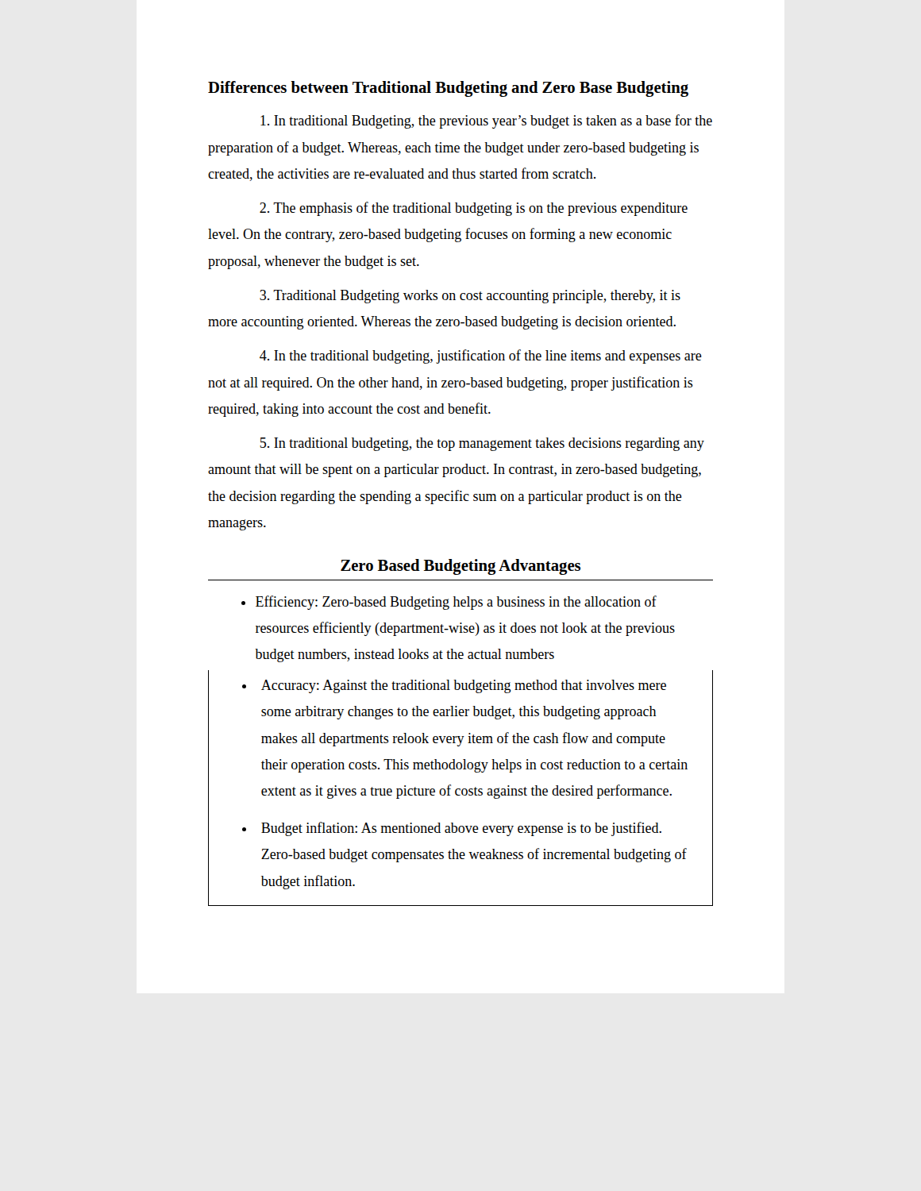Differences between Traditional Budgeting and Zero Base Budgeting
1. In traditional Budgeting, the previous year’s budget is taken as a base for the preparation of a budget. Whereas, each time the budget under zero-based budgeting is created, the activities are re-evaluated and thus started from scratch.
2. The emphasis of the traditional budgeting is on the previous expenditure level. On the contrary, zero-based budgeting focuses on forming a new economic proposal, whenever the budget is set.
3. Traditional Budgeting works on cost accounting principle, thereby, it is more accounting oriented. Whereas the zero-based budgeting is decision oriented.
4. In the traditional budgeting, justification of the line items and expenses are not at all required. On the other hand, in zero-based budgeting, proper justification is required, taking into account the cost and benefit.
5. In traditional budgeting, the top management takes decisions regarding any amount that will be spent on a particular product. In contrast, in zero-based budgeting, the decision regarding the spending a specific sum on a particular product is on the managers.
Zero Based Budgeting Advantages
Efficiency: Zero-based Budgeting helps a business in the allocation of resources efficiently (department-wise) as it does not look at the previous budget numbers, instead looks at the actual numbers
Accuracy: Against the traditional budgeting method that involves mere some arbitrary changes to the earlier budget, this budgeting approach makes all departments relook every item of the cash flow and compute their operation costs. This methodology helps in cost reduction to a certain extent as it gives a true picture of costs against the desired performance.
Budget inflation: As mentioned above every expense is to be justified. Zero-based budget compensates the weakness of incremental budgeting of budget inflation.